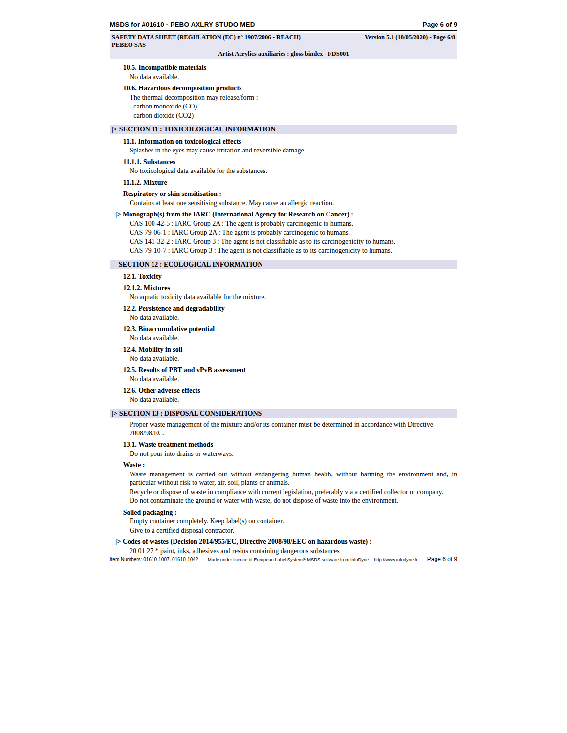MSDS for #01610 - PEBO AXLRY STUDO MED
Page 6 of 9
SAFETY DATA SHEET (REGULATION (EC) n° 1907/2006 - REACH) Version 5.1 (18/05/2020) - Page 6/8
PEBEO SAS
Artist Acrylics auxiliaries : gloss bindex - FDS001
10.5. Incompatible materials
No data available.
10.6. Hazardous decomposition products
The thermal decomposition may release/form :
- carbon monoxide (CO)
- carbon dioxide (CO2)
SECTION 11 : TOXICOLOGICAL INFORMATION
11.1. Information on toxicological effects
Splashes in the eyes may cause irritation and reversible damage
11.1.1. Substances
No toxicological data available for the substances.
11.1.2. Mixture
Respiratory or skin sensitisation :
Contains at least one sensitising substance. May cause an allergic reaction.
Monograph(s) from the IARC (International Agency for Research on Cancer) :
CAS 100-42-5 : IARC Group 2A : The agent is probably carcinogenic to humans.
CAS 79-06-1 : IARC Group 2A : The agent is probably carcinogenic to humans.
CAS 141-32-2 : IARC Group 3 : The agent is not classifiable as to its carcinogenicity to humans.
CAS 79-10-7 : IARC Group 3 : The agent is not classifiable as to its carcinogenicity to humans.
SECTION 12 : ECOLOGICAL INFORMATION
12.1. Toxicity
12.1.2. Mixtures
No aquatic toxicity data available for the mixture.
12.2. Persistence and degradability
No data available.
12.3. Bioaccumulative potential
No data available.
12.4. Mobility in soil
No data available.
12.5. Results of PBT and vPvB assessment
No data available.
12.6. Other adverse effects
No data available.
SECTION 13 : DISPOSAL CONSIDERATIONS
Proper waste management of the mixture and/or its container must be determined in accordance with Directive 2008/98/EC.
13.1. Waste treatment methods
Do not pour into drains or waterways.
Waste :
Waste management is carried out without endangering human health, without harming the environment and, in particular without risk to water, air, soil, plants or animals.
Recycle or dispose of waste in compliance with current legislation, preferably via a certified collector or company.
Do not contaminate the ground or water with waste, do not dispose of waste into the environment.
Soiled packaging :
Empty container completely. Keep label(s) on container.
Give to a certified disposal contractor.
Codes of wastes (Decision 2014/955/EC, Directive 2008/98/EEC on hazardous waste) :
20 01 27 * paint, inks, adhesives and resins containing dangerous substances
Item Numbers: 01610-1007, 01610-1042
- Made under licence of European Label System® MSDS software from InfoDyne - http://www.infodyne.fr -
Page 6 of 9